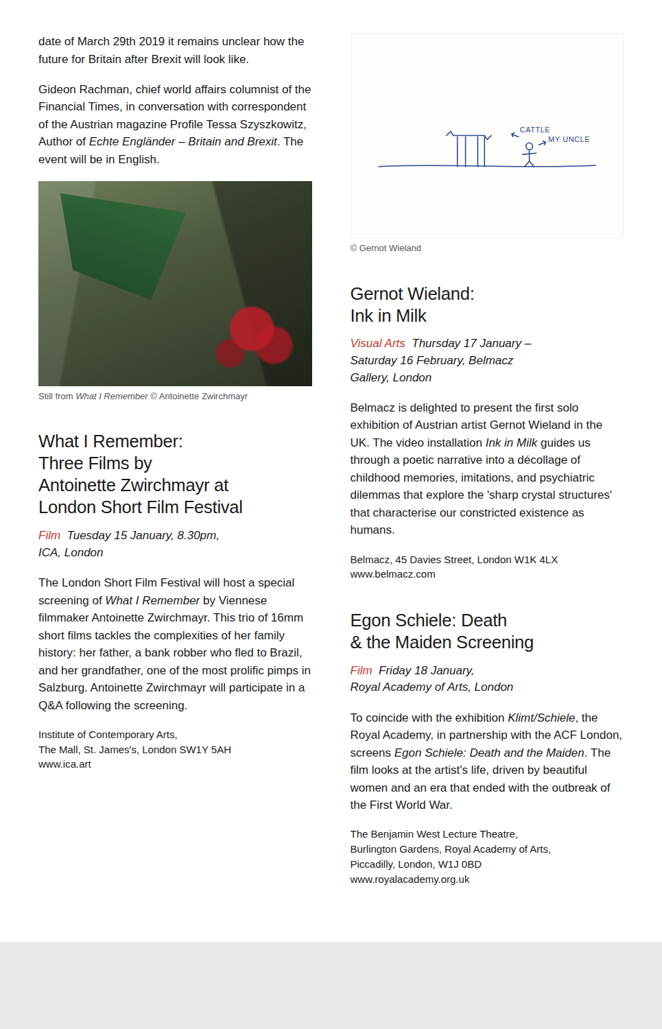date of March 29th 2019 it remains unclear how the future for Britain after Brexit will look like.
Gideon Rachman, chief world affairs columnist of the Financial Times, in conversation with correspondent of the Austrian magazine Profile Tessa Szyszkowitz, Author of Echte Engländer – Britain and Brexit. The event will be in English.
Still from What I Remember © Antoinette Zwirchmayr
What I Remember:
Three Films by
Antoinette Zwirchmayr at
London Short Film Festival
Film Tuesday 15 January, 8.30pm,
ICA, London
The London Short Film Festival will host a special screening of What I Remember by Viennese filmmaker Antoinette Zwirchmayr. This trio of 16mm short films tackles the complexities of her family history: her father, a bank robber who fled to Brazil, and her grandfather, one of the most prolific pimps in Salzburg. Antoinette Zwirchmayr will participate in a Q&A following the screening.
Institute of Contemporary Arts,
The Mall, St. James's, London SW1Y 5AH
www.ica.art
CATTLE MY UNCLE
© Gernot Wieland
Gernot Wieland:
Ink in Milk
Visual Arts Thursday 17 January –
Saturday 16 February, Belmacz
Gallery, London
Belmacz is delighted to present the first solo exhibition of Austrian artist Gernot Wieland in the UK. The video installation Ink in Milk guides us through a poetic narrative into a décollage of childhood memories, imitations, and psychiatric dilemmas that explore the 'sharp crystal structures' that characterise our constricted existence as humans.
Belmacz, 45 Davies Street, London W1K 4LX
www.belmacz.com
Egon Schiele: Death
& the Maiden Screening
Film Friday 18 January,
Royal Academy of Arts, London
To coincide with the exhibition Klimt/Schiele, the Royal Academy, in partnership with the ACF London, screens Egon Schiele: Death and the Maiden. The film looks at the artist's life, driven by beautiful women and an era that ended with the outbreak of the First World War.
The Benjamin West Lecture Theatre,
Burlington Gardens, Royal Academy of Arts,
Piccadilly, London, W1J 0BD
www.royalacademy.org.uk